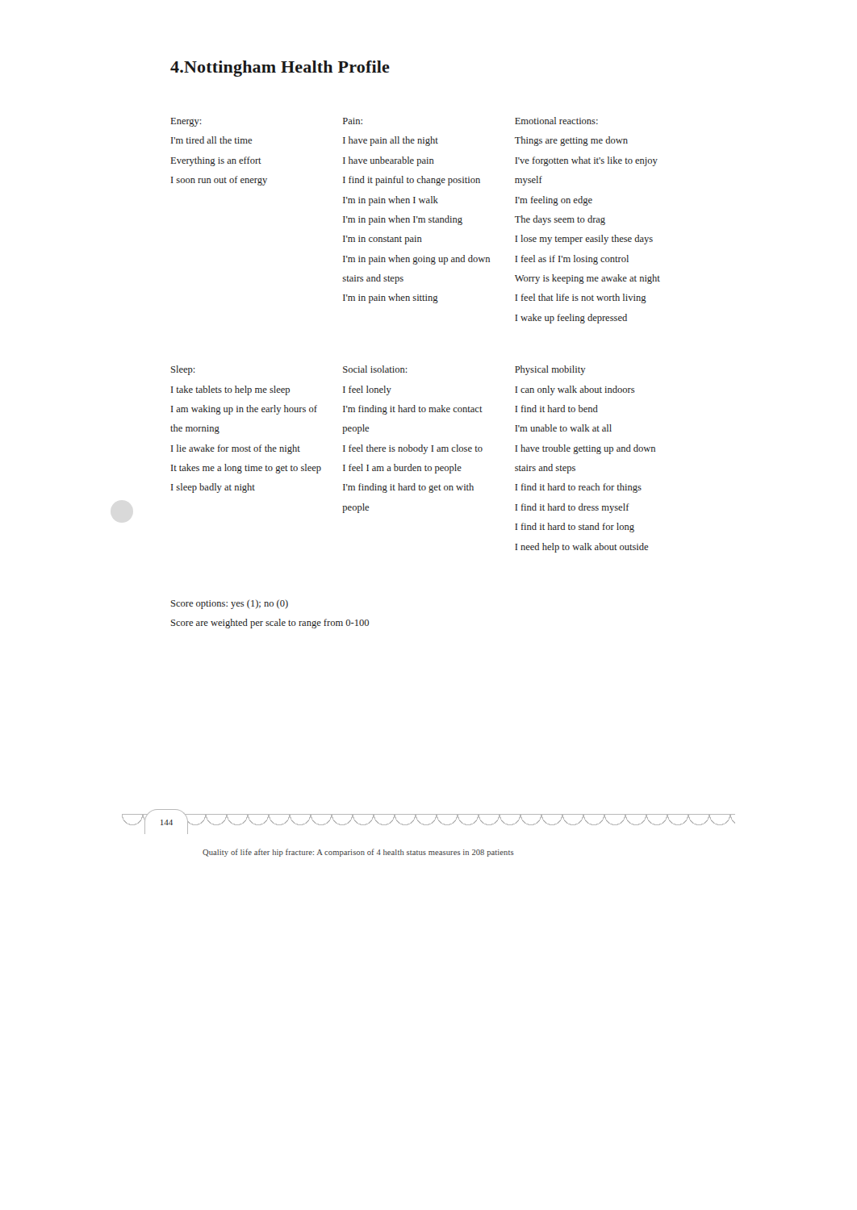4.Nottingham Health Profile
Energy:
I'm tired all the time
Everything is an effort
I soon run out of energy
Pain:
I have pain all the night
I have unbearable pain
I find it painful to change position
I'm in pain when I walk
I'm in pain when I'm standing
I'm in constant pain
I'm in pain when going up and down stairs and steps
I'm in pain when sitting
Emotional reactions:
Things are getting me down
I've forgotten what it's like to enjoy myself
I'm feeling on edge
The days seem to drag
I lose my temper easily these days
I feel as if I'm losing control
Worry is keeping me awake at night
I feel that life is not worth living
I wake up feeling depressed
Sleep:
I take tablets to help me sleep
I am waking up in the early hours of the morning
I lie awake for most of the night
It takes me a long time to get to sleep
I sleep badly at night
Social isolation:
I feel lonely
I'm finding it hard to make contact people
I feel there is nobody I am close to
I feel I am a burden to people
I'm finding it hard to get on with people
Physical mobility
I can only walk about indoors
I find it hard to bend
I'm unable to walk at all
I have trouble getting up and down stairs and steps
I find it hard to reach for things
I find it hard to dress myself
I find it hard to stand for long
I need help to walk about outside
Score options: yes (1); no (0)
Score are weighted per scale to range from 0-100
144
Quality of life after hip fracture: A comparison of 4 health status measures in 208 patients